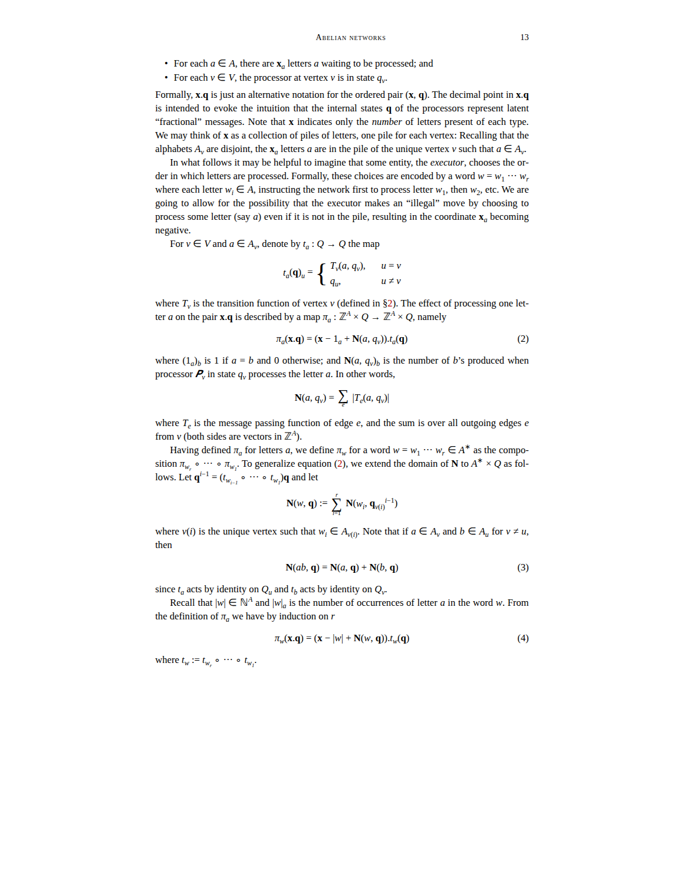Abelian networks 13
For each a ∈ A, there are xa letters a waiting to be processed; and
For each v ∈ V, the processor at vertex v is in state qv.
Formally, x.q is just an alternative notation for the ordered pair (x, q). The decimal point in x.q is intended to evoke the intuition that the internal states q of the processors represent latent “fractional” messages. Note that x indicates only the number of letters present of each type. We may think of x as a collection of piles of letters, one pile for each vertex: Recalling that the alphabets Av are disjoint, the xa letters a are in the pile of the unique vertex v such that a ∈ Av.
In what follows it may be helpful to imagine that some entity, the executor, chooses the order in which letters are processed. Formally, these choices are encoded by a word w = w1 ··· wr where each letter wi ∈ A, instructing the network first to process letter w1, then w2, etc. We are going to allow for the possibility that the executor makes an “illegal” move by choosing to process some letter (say a) even if it is not in the pile, resulting in the coordinate xa becoming negative.
For v ∈ V and a ∈ Av, denote by ta : Q → Q the map
ta(q)u = { Tv(a, qv), u = v qu, u ≠ v
where Tv is the transition function of vertex v (defined in §2). The effect of processing one letter a on the pair x.q is described by a map πa : ℤA × Q → ℤA × Q, namely
πa(x.q) = (x − 1a + N(a, qv)).ta(q) (2)
where (1a)b is 1 if a = b and 0 otherwise; and N(a, qv)b is the number of b’s produced when processor 𝑷v in state qv processes the letter a. In other words,
N(a, qv) = ∑e |Te(a, qv)|
where Te is the message passing function of edge e, and the sum is over all outgoing edges e from v (both sides are vectors in ℤA).
Having defined πa for letters a, we define πw for a word w = w1 ··· wr ∈ A∗ as the composition πwr ∘ ··· ∘ πw1. To generalize equation (2), we extend the domain of N to A∗ × Q as follows. Let qi−1 = (twi−1 ∘ ··· ∘ tw1)q and let
N(w, q) := r∑i=1 N(wi, qv(i)i−1)
where v(i) is the unique vertex such that wi ∈ Av(i). Note that if a ∈ Av and b ∈ Au for v ≠ u, then
N(ab, q) = N(a, q) + N(b, q) (3)
since ta acts by identity on Qu and tb acts by identity on Qv.
Recall that |w| ∈ ℕA and |w|a is the number of occurrences of letter a in the word w. From the definition of πa we have by induction on r
πw(x.q) = (x − |w| + N(w, q)).tw(q) (4)
where tw := twr ∘ ··· ∘ tw1.